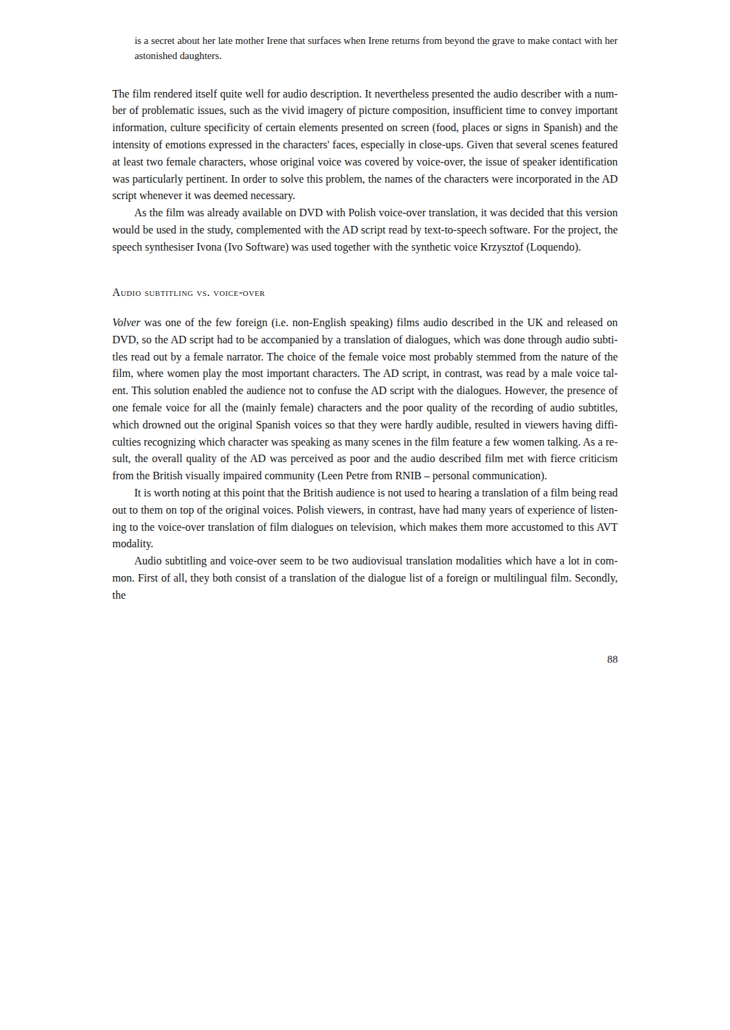is a secret about her late mother Irene that surfaces when Irene returns from beyond the grave to make contact with her astonished daughters.
The film rendered itself quite well for audio description. It nevertheless presented the audio describer with a number of problematic issues, such as the vivid imagery of picture composition, insufficient time to convey important information, culture specificity of certain elements presented on screen (food, places or signs in Spanish) and the intensity of emotions expressed in the characters' faces, especially in close-ups. Given that several scenes featured at least two female characters, whose original voice was covered by voice-over, the issue of speaker identification was particularly pertinent. In order to solve this problem, the names of the characters were incorporated in the AD script whenever it was deemed necessary.
As the film was already available on DVD with Polish voice-over translation, it was decided that this version would be used in the study, complemented with the AD script read by text-to-speech software. For the project, the speech synthesiser Ivona (Ivo Software) was used together with the synthetic voice Krzysztof (Loquendo).
Audio subtitling vs. voice-over
Volver was one of the few foreign (i.e. non-English speaking) films audio described in the UK and released on DVD, so the AD script had to be accompanied by a translation of dialogues, which was done through audio subtitles read out by a female narrator. The choice of the female voice most probably stemmed from the nature of the film, where women play the most important characters. The AD script, in contrast, was read by a male voice talent. This solution enabled the audience not to confuse the AD script with the dialogues. However, the presence of one female voice for all the (mainly female) characters and the poor quality of the recording of audio subtitles, which drowned out the original Spanish voices so that they were hardly audible, resulted in viewers having difficulties recognizing which character was speaking as many scenes in the film feature a few women talking. As a result, the overall quality of the AD was perceived as poor and the audio described film met with fierce criticism from the British visually impaired community (Leen Petre from RNIB – personal communication).
It is worth noting at this point that the British audience is not used to hearing a translation of a film being read out to them on top of the original voices. Polish viewers, in contrast, have had many years of experience of listening to the voice-over translation of film dialogues on television, which makes them more accustomed to this AVT modality.
Audio subtitling and voice-over seem to be two audiovisual translation modalities which have a lot in common. First of all, they both consist of a translation of the dialogue list of a foreign or multilingual film. Secondly, the
88